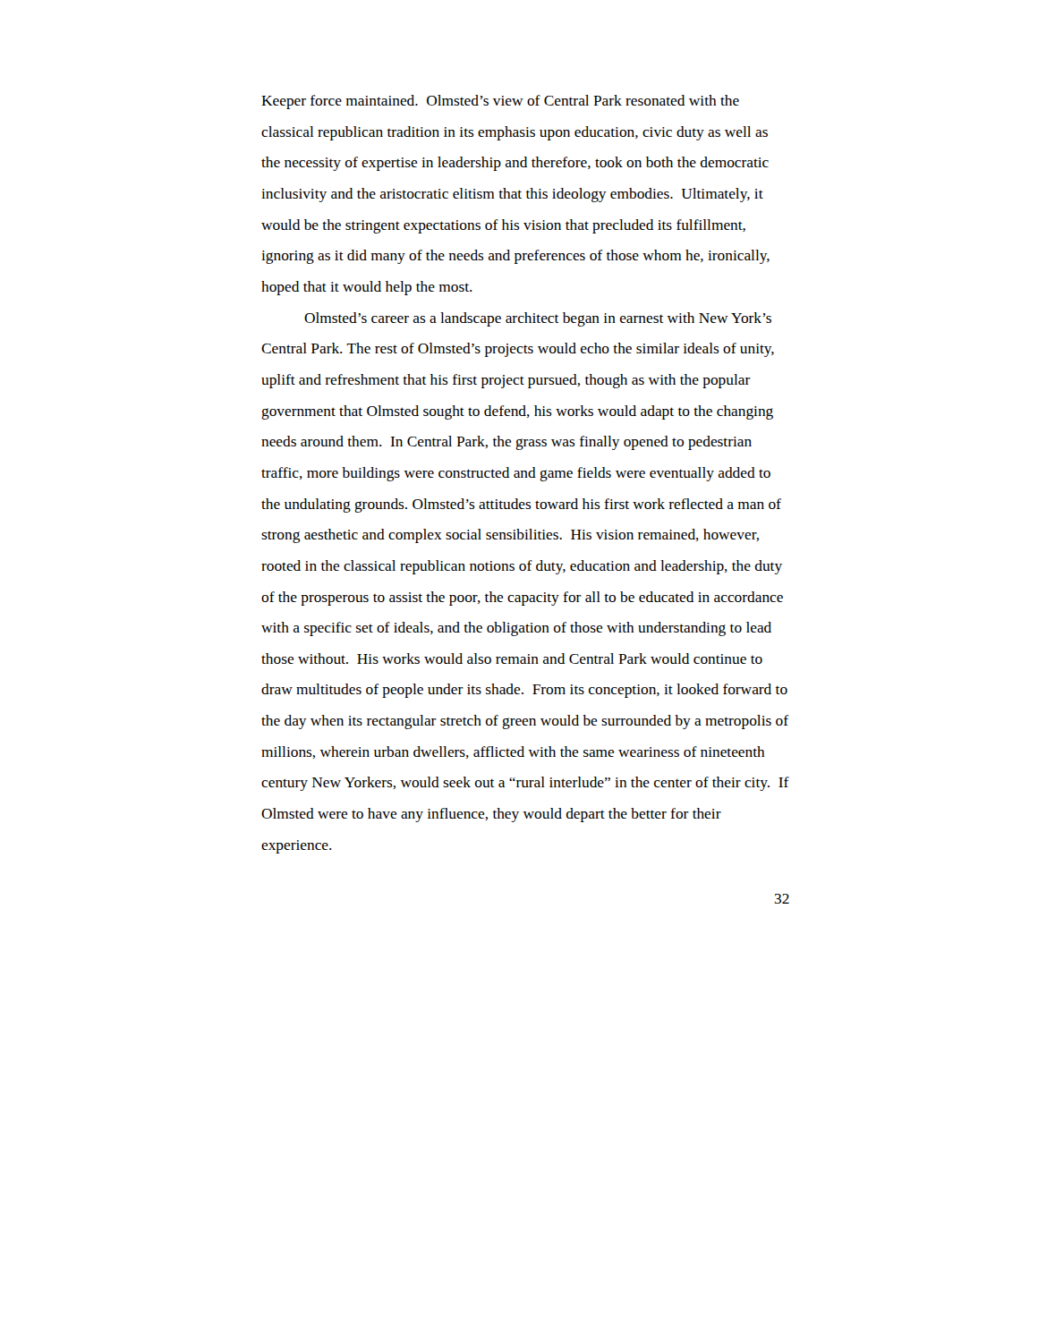Keeper force maintained. Olmsted’s view of Central Park resonated with the classical republican tradition in its emphasis upon education, civic duty as well as the necessity of expertise in leadership and therefore, took on both the democratic inclusivity and the aristocratic elitism that this ideology embodies. Ultimately, it would be the stringent expectations of his vision that precluded its fulfillment, ignoring as it did many of the needs and preferences of those whom he, ironically, hoped that it would help the most.
Olmsted’s career as a landscape architect began in earnest with New York’s Central Park. The rest of Olmsted’s projects would echo the similar ideals of unity, uplift and refreshment that his first project pursued, though as with the popular government that Olmsted sought to defend, his works would adapt to the changing needs around them. In Central Park, the grass was finally opened to pedestrian traffic, more buildings were constructed and game fields were eventually added to the undulating grounds. Olmsted’s attitudes toward his first work reflected a man of strong aesthetic and complex social sensibilities. His vision remained, however, rooted in the classical republican notions of duty, education and leadership, the duty of the prosperous to assist the poor, the capacity for all to be educated in accordance with a specific set of ideals, and the obligation of those with understanding to lead those without. His works would also remain and Central Park would continue to draw multitudes of people under its shade. From its conception, it looked forward to the day when its rectangular stretch of green would be surrounded by a metropolis of millions, wherein urban dwellers, afflicted with the same weariness of nineteenth century New Yorkers, would seek out a “rural interlude” in the center of their city. If Olmsted were to have any influence, they would depart the better for their experience.
32